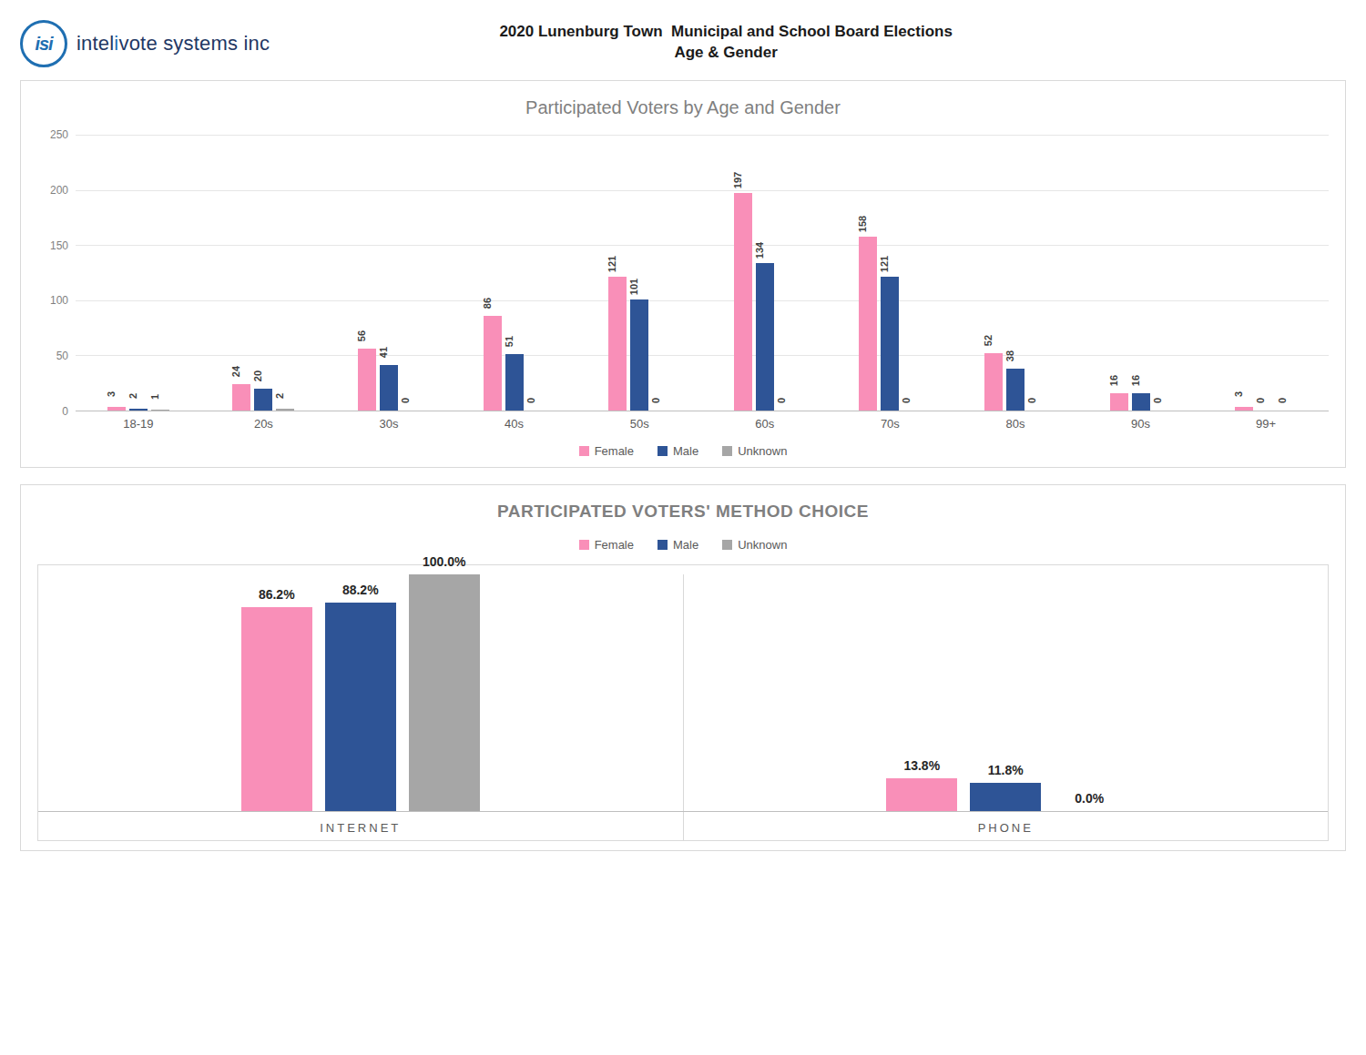isi
intelivote systems inc
2020 Lunenburg Town Municipal and School Board Elections
Age & Gender
Participated Voters by Age and Gender
250 200 150 100 50 0
3
2
1
24
20
2
56
41
0
86
51
0
121
101
0
197
134
0
158
121
0
52
38
0
16
16
0
3
0
0
18-19 20s 30s 40s 50s 60s 70s 80s 90s 99+
Female Male Unknown
Participated Voters' Method Choice
Female Male Unknown
86.2%
88.2%
100.0%
13.8%
11.8%
0.0%
INTERNET
PHONE